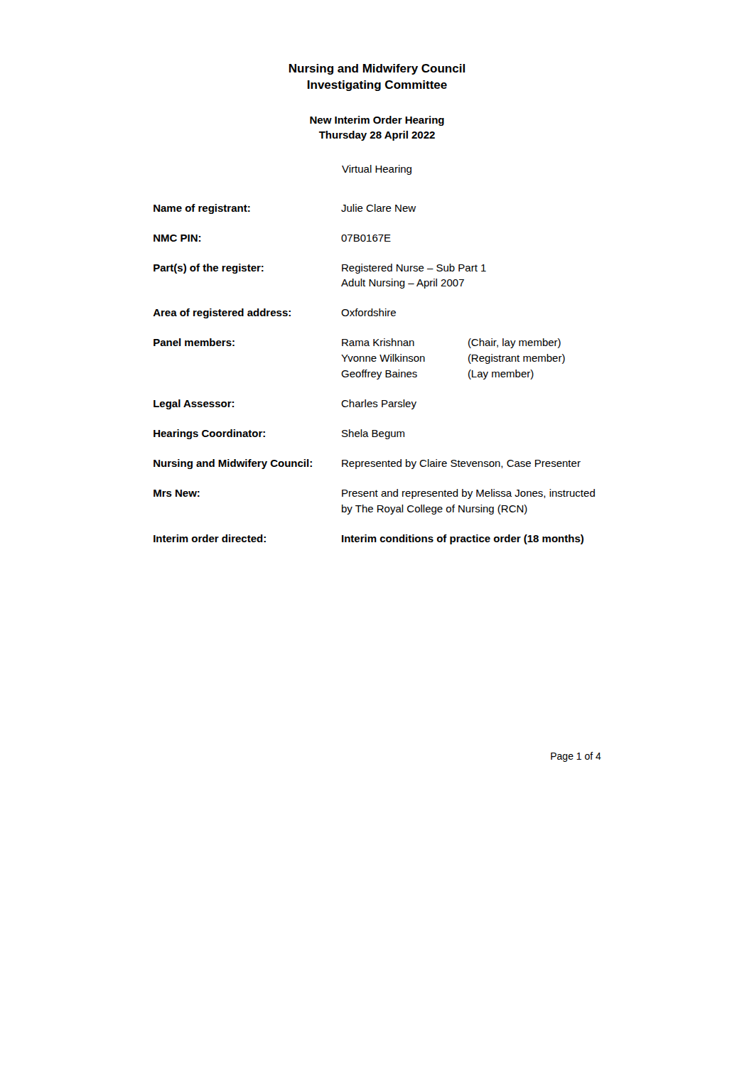Nursing and Midwifery Council
Investigating Committee
New Interim Order Hearing
Thursday 28 April 2022
Virtual Hearing
| Name of registrant: | Julie Clare New |
| NMC PIN: | 07B0167E |
| Part(s) of the register: | Registered Nurse – Sub Part 1 Adult Nursing – April 2007 |
| Area of registered address: | Oxfordshire |
| Panel members: | Rama Krishnan (Chair, lay member) Yvonne Wilkinson (Registrant member) Geoffrey Baines (Lay member) |
| Legal Assessor: | Charles Parsley |
| Hearings Coordinator: | Shela Begum |
| Nursing and Midwifery Council: | Represented by Claire Stevenson, Case Presenter |
| Mrs New: | Present and represented by Melissa Jones, instructed by The Royal College of Nursing (RCN) |
| Interim order directed: | Interim conditions of practice order (18 months) |
Page 1 of 4